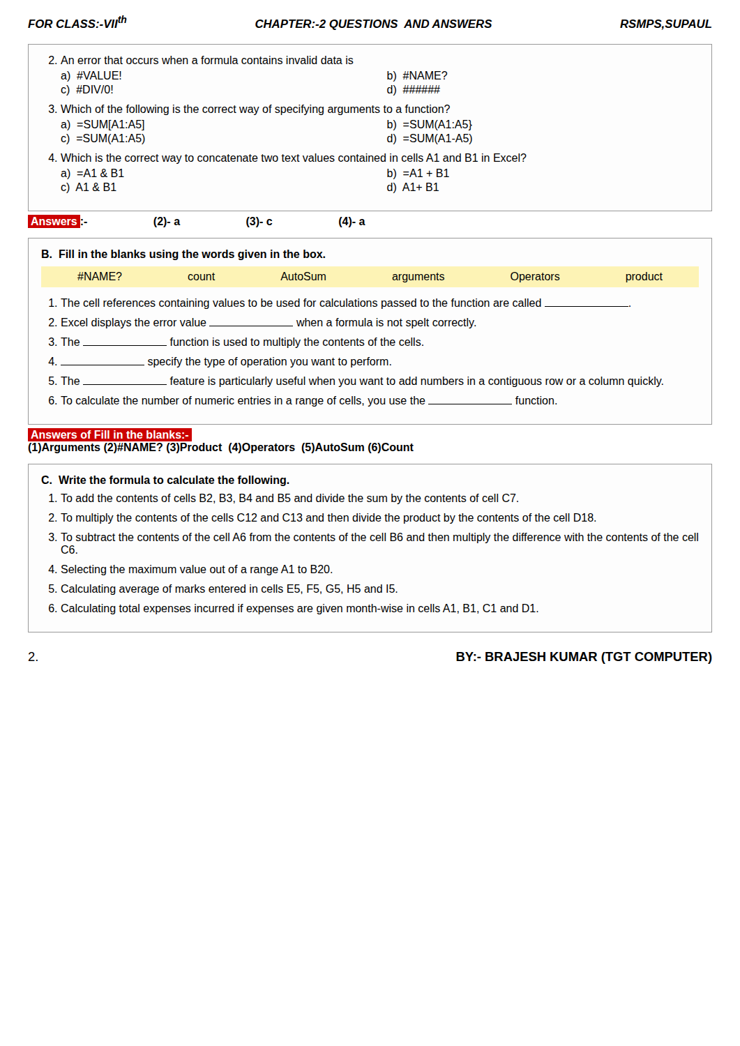FOR CLASS:-VIIth
CHAPTER:-2 QUESTIONS AND ANSWERS
RSMPS,SUPAUL
An error that occurs when a formula contains invalid data is
a) #VALUE!
b) #NAME?
c) #DIV/0!
d) ######
Which of the following is the correct way of specifying arguments to a function?
a) =SUM[A1:A5]
b) =SUM(A1:A5}
c) =SUM(A1:A5)
d) =SUM(A1-A5)
Which is the correct way to concatenate two text values contained in cells A1 and B1 in Excel?
a) =A1 & B1
b) =A1 + B1
c) A1 & B1
d) A1+ B1
Answers:- (2)- a (3)- c (4)- a
B. Fill in the blanks using the words given in the box.
#NAME? count AutoSum arguments Operators product
The cell references containing values to be used for calculations passed to the function are called .
Excel displays the error value when a formula is not spelt correctly.
The function is used to multiply the contents of the cells.
specify the type of operation you want to perform.
The feature is particularly useful when you want to add numbers in a contiguous row or a column quickly.
To calculate the number of numeric entries in a range of cells, you use the function.
Answers of Fill in the blanks:-
(1)Arguments (2)#NAME? (3)Product (4)Operators (5)AutoSum (6)Count
C. Write the formula to calculate the following.
To add the contents of cells B2, B3, B4 and B5 and divide the sum by the contents of cell C7.
To multiply the contents of the cells C12 and C13 and then divide the product by the contents of the cell D18.
To subtract the contents of the cell A6 from the contents of the cell B6 and then multiply the difference with the contents of the cell C6.
Selecting the maximum value out of a range A1 to B20.
Calculating average of marks entered in cells E5, F5, G5, H5 and I5.
Calculating total expenses incurred if expenses are given month-wise in cells A1, B1, C1 and D1.
2.
BY:- BRAJESH KUMAR (TGT COMPUTER)